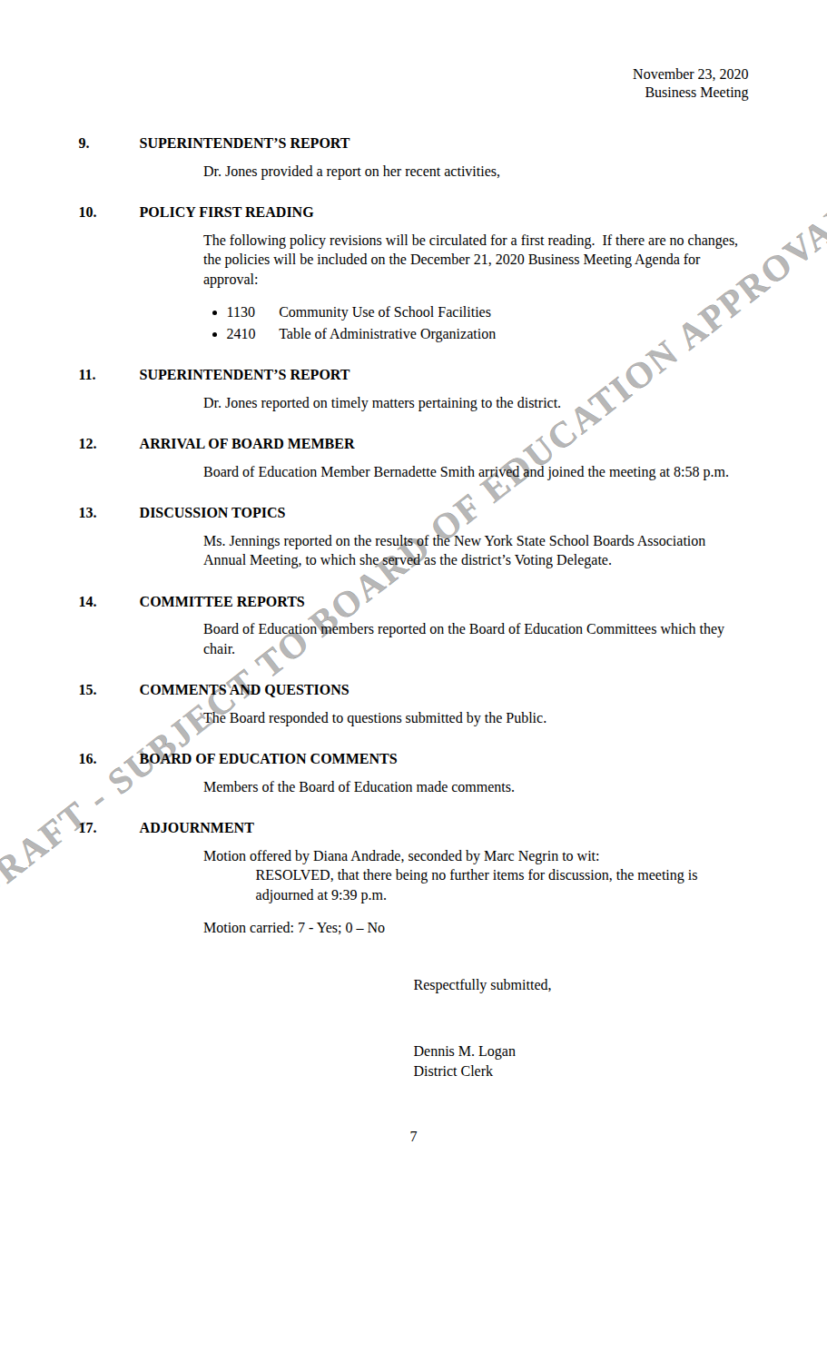DRAFT - SUBJECT TO BOARD OF EDUCATION APPROVAL
November 23, 2020
Business Meeting
9.
Superintendent’s Report
Dr. Jones provided a report on her recent activities,
10.
Policy First Reading
The following policy revisions will be circulated for a first reading. If there are no changes, the policies will be included on the December 21, 2020 Business Meeting Agenda for approval:
1130 Community Use of School Facilities
2410 Table of Administrative Organization
11.
Superintendent’s Report
Dr. Jones reported on timely matters pertaining to the district.
12.
Arrival of Board Member
Board of Education Member Bernadette Smith arrived and joined the meeting at 8:58 p.m.
13.
Discussion Topics
Ms. Jennings reported on the results of the New York State School Boards Association Annual Meeting, to which she served as the district’s Voting Delegate.
14.
Committee Reports
Board of Education members reported on the Board of Education Committees which they chair.
15.
Comments and Questions
The Board responded to questions submitted by the Public.
16.
Board of Education Comments
Members of the Board of Education made comments.
17.
Adjournment
Motion offered by Diana Andrade, seconded by Marc Negrin to wit:
RESOLVED, that there being no further items for discussion, the meeting is adjourned at 9:39 p.m.
Motion carried: 7 - Yes; 0 – No
Respectfully submitted,
Dennis M. Logan
District Clerk
7